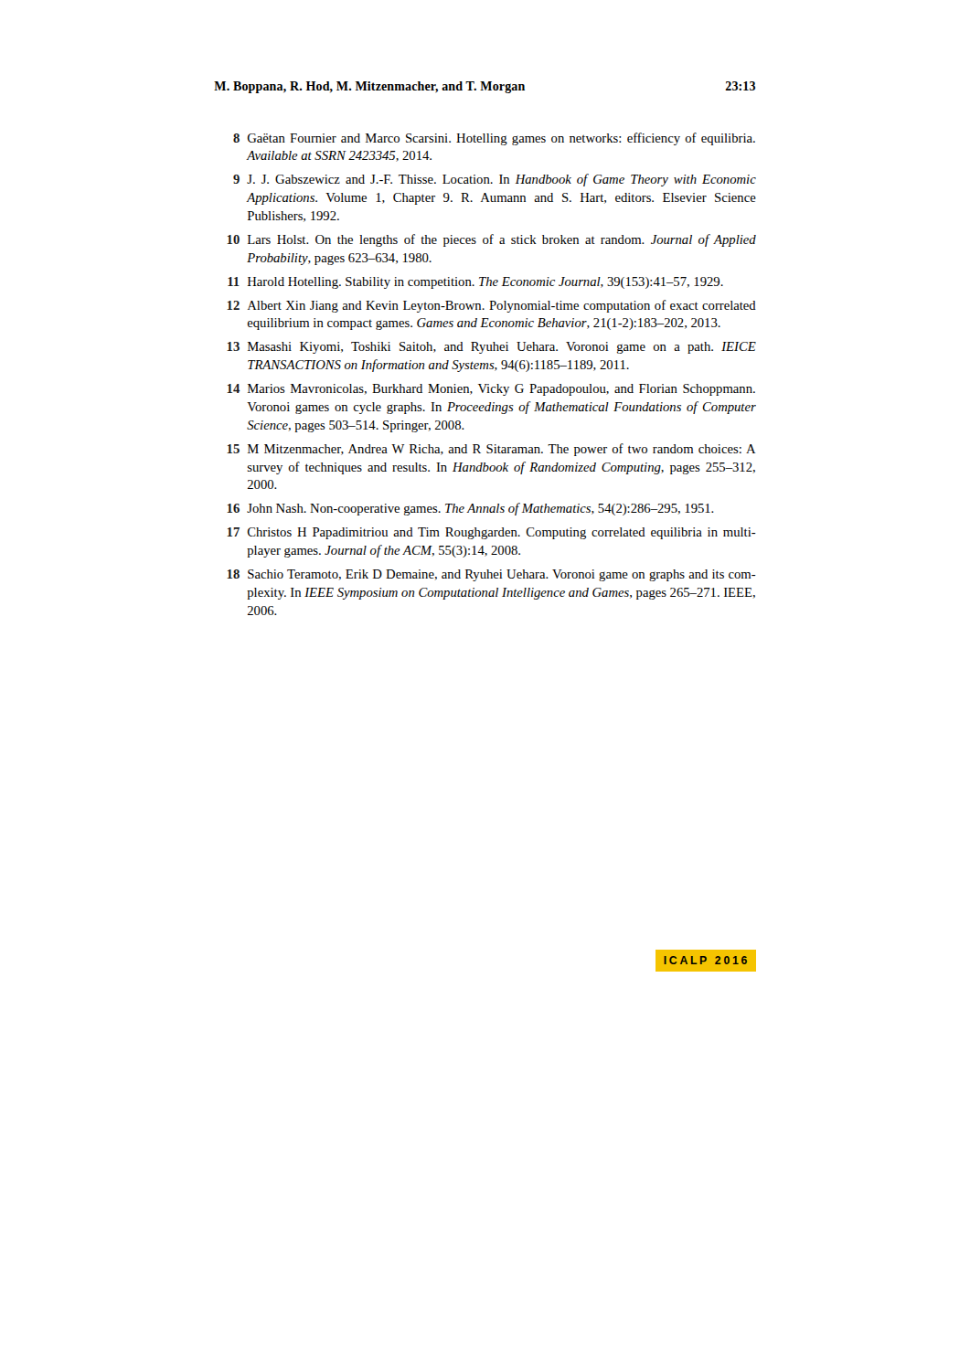M. Boppana, R. Hod, M. Mitzenmacher, and T. Morgan 23:13
8 Gaëtan Fournier and Marco Scarsini. Hotelling games on networks: efficiency of equilibria. Available at SSRN 2423345, 2014.
9 J. J. Gabszewicz and J.-F. Thisse. Location. In Handbook of Game Theory with Economic Applications. Volume 1, Chapter 9. R. Aumann and S. Hart, editors. Elsevier Science Publishers, 1992.
10 Lars Holst. On the lengths of the pieces of a stick broken at random. Journal of Applied Probability, pages 623–634, 1980.
11 Harold Hotelling. Stability in competition. The Economic Journal, 39(153):41–57, 1929.
12 Albert Xin Jiang and Kevin Leyton-Brown. Polynomial-time computation of exact correlated equilibrium in compact games. Games and Economic Behavior, 21(1-2):183–202, 2013.
13 Masashi Kiyomi, Toshiki Saitoh, and Ryuhei Uehara. Voronoi game on a path. IEICE TRANSACTIONS on Information and Systems, 94(6):1185–1189, 2011.
14 Marios Mavronicolas, Burkhard Monien, Vicky G Papadopoulou, and Florian Schoppmann. Voronoi games on cycle graphs. In Proceedings of Mathematical Foundations of Computer Science, pages 503–514. Springer, 2008.
15 M Mitzenmacher, Andrea W Richa, and R Sitaraman. The power of two random choices: A survey of techniques and results. In Handbook of Randomized Computing, pages 255–312, 2000.
16 John Nash. Non-cooperative games. The Annals of Mathematics, 54(2):286–295, 1951.
17 Christos H Papadimitriou and Tim Roughgarden. Computing correlated equilibria in multiplayer games. Journal of the ACM, 55(3):14, 2008.
18 Sachio Teramoto, Erik D Demaine, and Ryuhei Uehara. Voronoi game on graphs and its complexity. In IEEE Symposium on Computational Intelligence and Games, pages 265–271. IEEE, 2006.
ICALP 2016